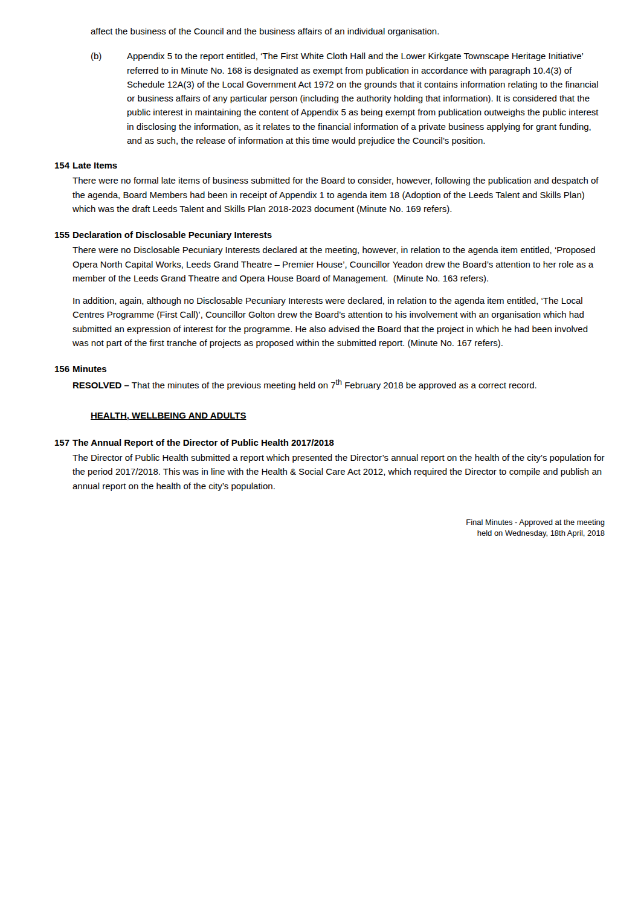affect the business of the Council and the business affairs of an individual organisation.
(b)
Appendix 5 to the report entitled, ‘The First White Cloth Hall and the Lower Kirkgate Townscape Heritage Initiative’ referred to in Minute No. 168 is designated as exempt from publication in accordance with paragraph 10.4(3) of Schedule 12A(3) of the Local Government Act 1972 on the grounds that it contains information relating to the financial or business affairs of any particular person (including the authority holding that information). It is considered that the public interest in maintaining the content of Appendix 5 as being exempt from publication outweighs the public interest in disclosing the information, as it relates to the financial information of a private business applying for grant funding, and as such, the release of information at this time would prejudice the Council’s position.
154
Late Items
There were no formal late items of business submitted for the Board to consider, however, following the publication and despatch of the agenda, Board Members had been in receipt of Appendix 1 to agenda item 18 (Adoption of the Leeds Talent and Skills Plan) which was the draft Leeds Talent and Skills Plan 2018-2023 document (Minute No. 169 refers).
155
Declaration of Disclosable Pecuniary Interests
There were no Disclosable Pecuniary Interests declared at the meeting, however, in relation to the agenda item entitled, ‘Proposed Opera North Capital Works, Leeds Grand Theatre – Premier House’, Councillor Yeadon drew the Board’s attention to her role as a member of the Leeds Grand Theatre and Opera House Board of Management. (Minute No. 163 refers).
In addition, again, although no Disclosable Pecuniary Interests were declared, in relation to the agenda item entitled, ‘The Local Centres Programme (First Call)’, Councillor Golton drew the Board’s attention to his involvement with an organisation which had submitted an expression of interest for the programme. He also advised the Board that the project in which he had been involved was not part of the first tranche of projects as proposed within the submitted report. (Minute No. 167 refers).
156
Minutes
RESOLVED – That the minutes of the previous meeting held on 7th February 2018 be approved as a correct record.
HEALTH, WELLBEING AND ADULTS
157
The Annual Report of the Director of Public Health 2017/2018
The Director of Public Health submitted a report which presented the Director’s annual report on the health of the city’s population for the period 2017/2018. This was in line with the Health & Social Care Act 2012, which required the Director to compile and publish an annual report on the health of the city’s population.
Final Minutes - Approved at the meeting
held on Wednesday, 18th April, 2018